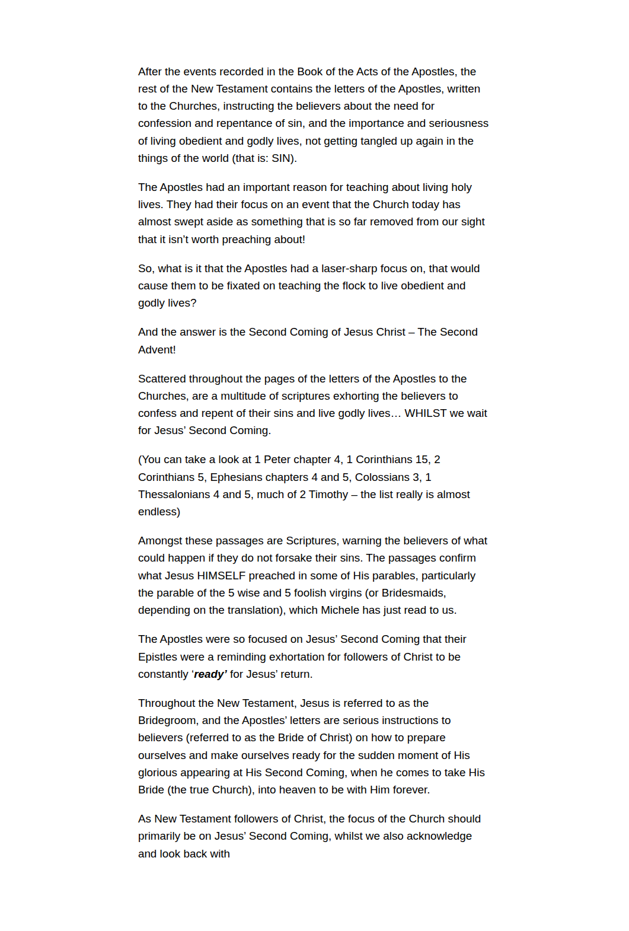After the events recorded in the Book of the Acts of the Apostles, the rest of the New Testament contains the letters of the Apostles, written to the Churches, instructing the believers about the need for confession and repentance of sin, and the importance and seriousness of living obedient and godly lives, not getting tangled up again in the things of the world (that is: SIN).
The Apostles had an important reason for teaching about living holy lives. They had their focus on an event that the Church today has almost swept aside as something that is so far removed from our sight that it isn’t worth preaching about!
So, what is it that the Apostles had a laser-sharp focus on, that would cause them to be fixated on teaching the flock to live obedient and godly lives?
And the answer is the Second Coming of Jesus Christ – The Second Advent!
Scattered throughout the pages of the letters of the Apostles to the Churches, are a multitude of scriptures exhorting the believers to confess and repent of their sins and live godly lives… WHILST we wait for Jesus’ Second Coming.
(You can take a look at 1 Peter chapter 4, 1 Corinthians 15, 2 Corinthians 5, Ephesians chapters 4 and 5, Colossians 3, 1 Thessalonians 4 and 5, much of 2 Timothy – the list really is almost endless)
Amongst these passages are Scriptures, warning the believers of what could happen if they do not forsake their sins. The passages confirm what Jesus HIMSELF preached in some of His parables, particularly the parable of the 5 wise and 5 foolish virgins (or Bridesmaids, depending on the translation), which Michele has just read to us.
The Apostles were so focused on Jesus’ Second Coming that their Epistles were a reminding exhortation for followers of Christ to be constantly ‘ready’ for Jesus’ return.
Throughout the New Testament, Jesus is referred to as the Bridegroom, and the Apostles’ letters are serious instructions to believers (referred to as the Bride of Christ) on how to prepare ourselves and make ourselves ready for the sudden moment of His glorious appearing at His Second Coming, when he comes to take His Bride (the true Church), into heaven to be with Him forever.
As New Testament followers of Christ, the focus of the Church should primarily be on Jesus’ Second Coming, whilst we also acknowledge and look back with